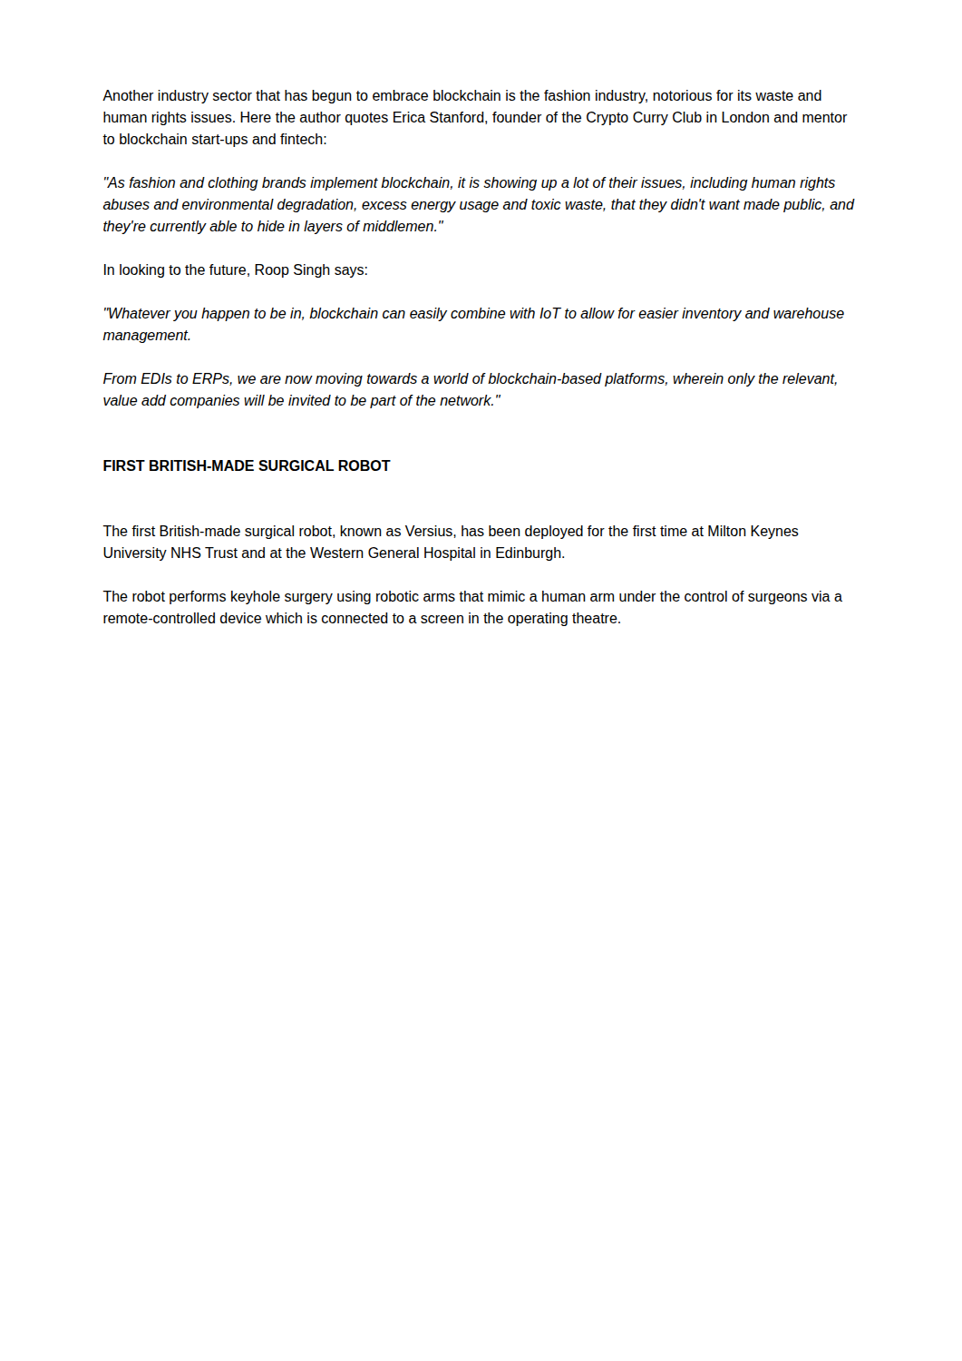Another industry sector that has begun to embrace blockchain is the fashion industry, notorious for its waste and human rights issues. Here the author quotes Erica Stanford, founder of the Crypto Curry Club in London and mentor to blockchain start-ups and fintech:
"As fashion and clothing brands implement blockchain, it is showing up a lot of their issues, including human rights abuses and environmental degradation, excess energy usage and toxic waste, that they didn't want made public, and they're currently able to hide in layers of middlemen."
In looking to the future, Roop Singh says:
"Whatever you happen to be in, blockchain can easily combine with IoT to allow for easier inventory and warehouse management.
From EDIs to ERPs, we are now moving towards a world of blockchain-based platforms, wherein only the relevant, value add companies will be invited to be part of the network."
FIRST BRITISH-MADE SURGICAL ROBOT
The first British-made surgical robot, known as Versius, has been deployed for the first time at Milton Keynes University NHS Trust and at the Western General Hospital in Edinburgh.
The robot performs keyhole surgery using robotic arms that mimic a human arm under the control of surgeons via a remote-controlled device which is connected to a screen in the operating theatre.